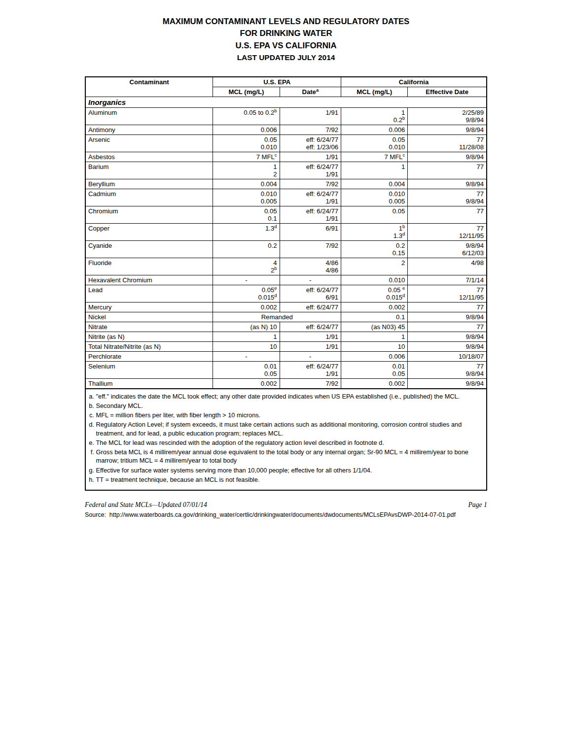Maximum Contaminant Levels and Regulatory Dates
for Drinking Water
U.S. EPA vs California
Last Updated July 2014
| Contaminant | U.S. EPA | California |
| --- | --- | --- |
| MCL (mg/L) | Date a | MCL (mg/L) | Effective Date |
| Inorganics |
| Aluminum | 0.05 to 0.2 b | 1/91 | 1 0.2 b | 2/25/89 9/8/94 |
| Antimony | 0.006 | 7/92 | 0.006 | 9/8/94 |
| Arsenic | 0.05 0.010 | eff: 6/24/77 eff: 1/23/06 | 0.05 0.010 | 77 11/28/08 |
| Asbestos | 7 MFL c | 1/91 | 7 MFL c | 9/8/94 |
| Barium | 1 2 | eff: 6/24/77 1/91 | 1 | 77 |
| Beryllium | 0.004 | 7/92 | 0.004 | 9/8/94 |
| Cadmium | 0.010 0.005 | eff: 6/24/77 1/91 | 0.010 0.005 | 77 9/8/94 |
| Chromium | 0.05 0.1 | eff: 6/24/77 1/91 | 0.05 | 77 |
| Copper | 1.3 d | 6/91 | 1 b 1.3 d | 77 12/11/95 |
| Cyanide | 0.2 | 7/92 | 0.2 0.15 | 9/8/94 6/12/03 |
| Fluoride | 4 2 b | 4/86 4/86 | 2 | 4/98 |
| Hexavalent Chromium | - | - | 0.010 | 7/1/14 |
| Lead | 0.05 e 0.015 d | eff: 6/24/77 6/91 | 0.05 e 0.015 d | 77 12/11/95 |
| Mercury | 0.002 | eff: 6/24/77 | 0.002 | 77 |
| Nickel | Remanded | 0.1 | 9/8/94 |
| Nitrate | (as N) 10 | eff: 6/24/77 | (as N03) 45 | 77 |
| Nitrite (as N) | 1 | 1/91 | 1 | 9/8/94 |
| Total Nitrate/Nitrite (as N) | 10 | 1/91 | 10 | 9/8/94 |
| Perchlorate | - | - | 0.006 | 10/18/07 |
| Selenium | 0.01 0.05 | eff: 6/24/77 1/91 | 0.01 0.05 | 77 9/8/94 |
| Thallium | 0.002 | 7/92 | 0.002 | 9/8/94 |
"eff." indicates the date the MCL took effect; any other date provided indicates when US EPA established (i.e., published) the MCL.
Secondary MCL.
MFL = million fibers per liter, with fiber length > 10 microns.
Regulatory Action Level; if system exceeds, it must take certain actions such as additional monitoring, corrosion control studies and treatment, and for lead, a public education program; replaces MCL.
The MCL for lead was rescinded with the adoption of the regulatory action level described in footnote d.
Gross beta MCL is 4 millirem/year annual dose equivalent to the total body or any internal organ; Sr-90 MCL = 4 millirem/year to bone marrow; tritium MCL = 4 millirem/year to total body
Effective for surface water systems serving more than 10,000 people; effective for all others 1/1/04.
TT = treatment technique, because an MCL is not feasible.
Federal and State MCLs—Updated 07/01/14 Page 1
Source: http://www.waterboards.ca.gov/drinking_water/certlic/drinkingwater/documents/dwdocuments/MCLsEPAvsDWP-2014-07-01.pdf